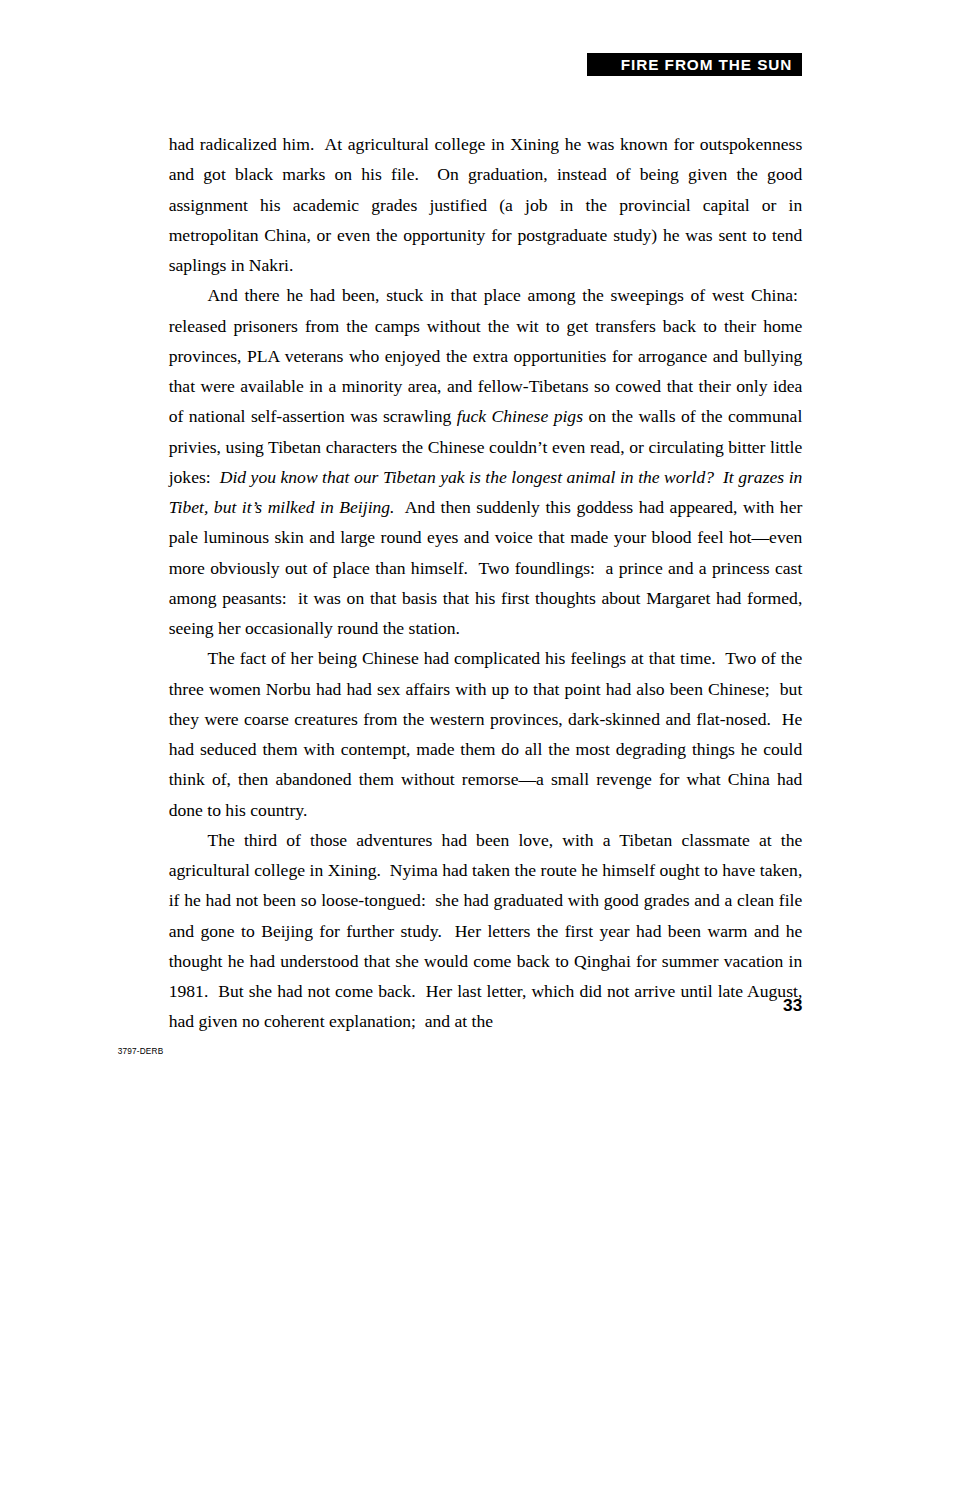FIRE FROM THE SUN
had radicalized him. At agricultural college in Xining he was known for outspokenness and got black marks on his file. On graduation, instead of being given the good assignment his academic grades justified (a job in the provincial capital or in metropolitan China, or even the opportunity for postgraduate study) he was sent to tend saplings in Nakri.
And there he had been, stuck in that place among the sweepings of west China: released prisoners from the camps without the wit to get transfers back to their home provinces, PLA veterans who enjoyed the extra opportunities for arrogance and bullying that were available in a minority area, and fellow-Tibetans so cowed that their only idea of national self-assertion was scrawling fuck Chinese pigs on the walls of the communal privies, using Tibetan characters the Chinese couldn’t even read, or circulating bitter little jokes: Did you know that our Tibetan yak is the longest animal in the world? It grazes in Tibet, but it’s milked in Beijing. And then suddenly this goddess had appeared, with her pale luminous skin and large round eyes and voice that made your blood feel hot—even more obviously out of place than himself. Two foundlings: a prince and a princess cast among peasants: it was on that basis that his first thoughts about Margaret had formed, seeing her occasionally round the station.
The fact of her being Chinese had complicated his feelings at that time. Two of the three women Norbu had had sex affairs with up to that point had also been Chinese; but they were coarse creatures from the western provinces, dark-skinned and flat-nosed. He had seduced them with contempt, made them do all the most degrading things he could think of, then abandoned them without remorse—a small revenge for what China had done to his country.
The third of those adventures had been love, with a Tibetan classmate at the agricultural college in Xining. Nyima had taken the route he himself ought to have taken, if he had not been so loose-tongued: she had graduated with good grades and a clean file and gone to Beijing for further study. Her letters the first year had been warm and he thought he had understood that she would come back to Qinghai for summer vacation in 1981. But she had not come back. Her last letter, which did not arrive until late August, had given no coherent explanation; and at the
33
3797-DERB